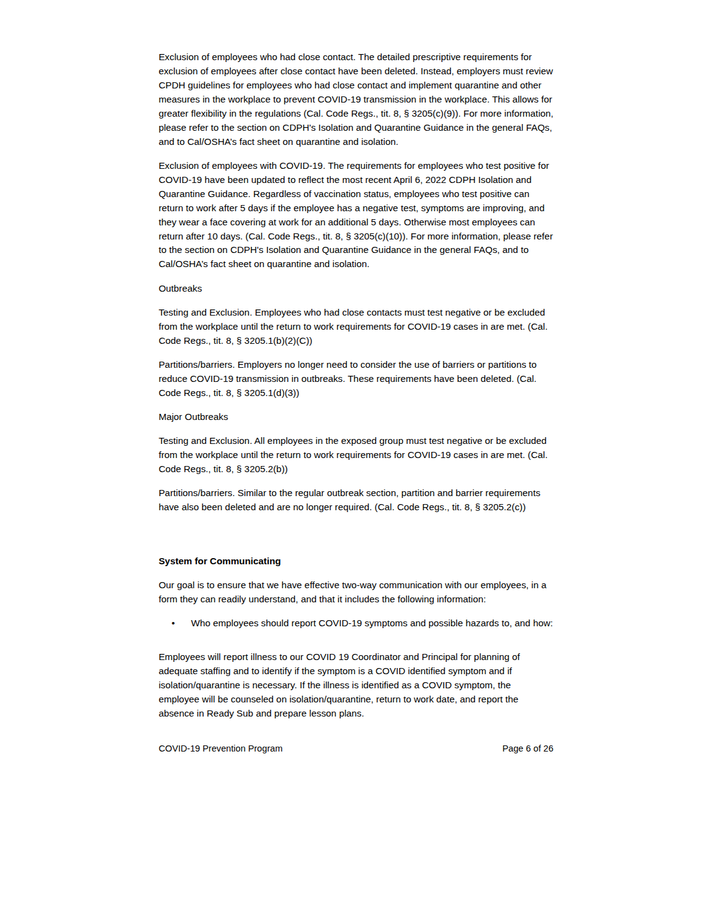Exclusion of employees who had close contact. The detailed prescriptive requirements for exclusion of employees after close contact have been deleted. Instead, employers must review CPDH guidelines for employees who had close contact and implement quarantine and other measures in the workplace to prevent COVID-19 transmission in the workplace. This allows for greater flexibility in the regulations (Cal. Code Regs., tit. 8, § 3205(c)(9)). For more information, please refer to the section on CDPH's Isolation and Quarantine Guidance in the general FAQs, and to Cal/OSHA’s fact sheet on quarantine and isolation.
Exclusion of employees with COVID-19. The requirements for employees who test positive for COVID-19 have been updated to reflect the most recent April 6, 2022 CDPH Isolation and Quarantine Guidance. Regardless of vaccination status, employees who test positive can return to work after 5 days if the employee has a negative test, symptoms are improving, and they wear a face covering at work for an additional 5 days. Otherwise most employees can return after 10 days. (Cal. Code Regs., tit. 8, § 3205(c)(10)). For more information, please refer to the section on CDPH's Isolation and Quarantine Guidance in the general FAQs, and to Cal/OSHA’s fact sheet on quarantine and isolation.
Outbreaks
Testing and Exclusion. Employees who had close contacts must test negative or be excluded from the workplace until the return to work requirements for COVID-19 cases in are met. (Cal. Code Regs., tit. 8, § 3205.1(b)(2)(C))
Partitions/barriers. Employers no longer need to consider the use of barriers or partitions to reduce COVID-19 transmission in outbreaks. These requirements have been deleted. (Cal. Code Regs., tit. 8, § 3205.1(d)(3))
Major Outbreaks
Testing and Exclusion. All employees in the exposed group must test negative or be excluded from the workplace until the return to work requirements for COVID-19 cases in are met. (Cal. Code Regs., tit. 8, § 3205.2(b))
Partitions/barriers. Similar to the regular outbreak section, partition and barrier requirements have also been deleted and are no longer required. (Cal. Code Regs., tit. 8, § 3205.2(c))
System for Communicating
Our goal is to ensure that we have effective two-way communication with our employees, in a form they can readily understand, and that it includes the following information:
Who employees should report COVID-19 symptoms and possible hazards to, and how:
Employees will report illness to our COVID 19 Coordinator and Principal for planning of adequate staffing and to identify if the symptom is a COVID identified symptom and if isolation/quarantine is necessary. If the illness is identified as a COVID symptom, the employee will be counseled on isolation/quarantine, return to work date, and report the absence in Ready Sub and prepare lesson plans.
COVID-19 Prevention Program Page 6 of 26